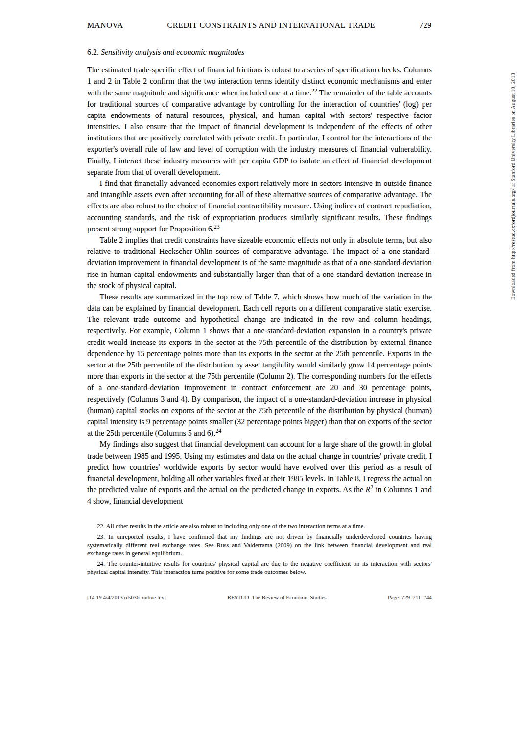MANOVA CREDIT CONSTRAINTS AND INTERNATIONAL TRADE 729
Downloaded from http://restud.oxfordjournals.org/ at Stanford University Libraries on August 19, 2013
6.2. Sensitivity analysis and economic magnitudes
The estimated trade-specific effect of financial frictions is robust to a series of specification checks. Columns 1 and 2 in Table 2 confirm that the two interaction terms identify distinct economic mechanisms and enter with the same magnitude and significance when included one at a time.22 The remainder of the table accounts for traditional sources of comparative advantage by controlling for the interaction of countries' (log) per capita endowments of natural resources, physical, and human capital with sectors' respective factor intensities. I also ensure that the impact of financial development is independent of the effects of other institutions that are positively correlated with private credit. In particular, I control for the interactions of the exporter's overall rule of law and level of corruption with the industry measures of financial vulnerability. Finally, I interact these industry measures with per capita GDP to isolate an effect of financial development separate from that of overall development.
I find that financially advanced economies export relatively more in sectors intensive in outside finance and intangible assets even after accounting for all of these alternative sources of comparative advantage. The effects are also robust to the choice of financial contractibility measure. Using indices of contract repudiation, accounting standards, and the risk of expropriation produces similarly significant results. These findings present strong support for Proposition 6.23
Table 2 implies that credit constraints have sizeable economic effects not only in absolute terms, but also relative to traditional Heckscher-Ohlin sources of comparative advantage. The impact of a one-standard-deviation improvement in financial development is of the same magnitude as that of a one-standard-deviation rise in human capital endowments and substantially larger than that of a one-standard-deviation increase in the stock of physical capital.
These results are summarized in the top row of Table 7, which shows how much of the variation in the data can be explained by financial development. Each cell reports on a different comparative static exercise. The relevant trade outcome and hypothetical change are indicated in the row and column headings, respectively. For example, Column 1 shows that a one-standard-deviation expansion in a country's private credit would increase its exports in the sector at the 75th percentile of the distribution by external finance dependence by 15 percentage points more than its exports in the sector at the 25th percentile. Exports in the sector at the 25th percentile of the distribution by asset tangibility would similarly grow 14 percentage points more than exports in the sector at the 75th percentile (Column 2). The corresponding numbers for the effects of a one-standard-deviation improvement in contract enforcement are 20 and 30 percentage points, respectively (Columns 3 and 4). By comparison, the impact of a one-standard-deviation increase in physical (human) capital stocks on exports of the sector at the 75th percentile of the distribution by physical (human) capital intensity is 9 percentage points smaller (32 percentage points bigger) than that on exports of the sector at the 25th percentile (Columns 5 and 6).24
My findings also suggest that financial development can account for a large share of the growth in global trade between 1985 and 1995. Using my estimates and data on the actual change in countries' private credit, I predict how countries' worldwide exports by sector would have evolved over this period as a result of financial development, holding all other variables fixed at their 1985 levels. In Table 8, I regress the actual on the predicted value of exports and the actual on the predicted change in exports. As the R2 in Columns 1 and 4 show, financial development
22. All other results in the article are also robust to including only one of the two interaction terms at a time.
23. In unreported results, I have confirmed that my findings are not driven by financially underdeveloped countries having systematically different real exchange rates. See Russ and Valderrama (2009) on the link between financial development and real exchange rates in general equilibrium.
24. The counter-intuitive results for countries' physical capital are due to the negative coefficient on its interaction with sectors' physical capital intensity. This interaction turns positive for some trade outcomes below.
[14:19 4/4/2013 rds036_online.tex] RESTUD: The Review of Economic Studies Page: 729 711–744